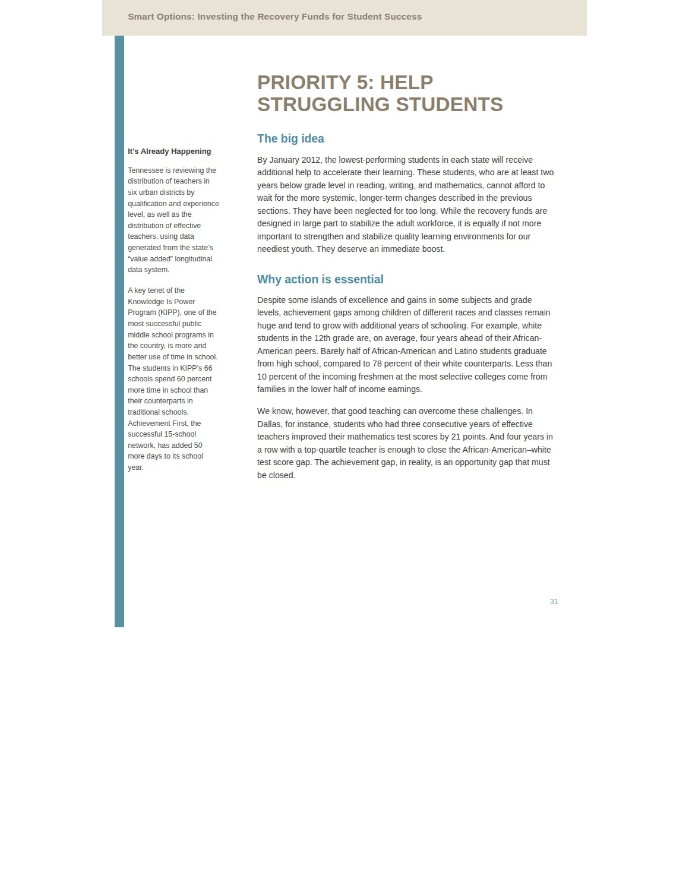Smart Options: Investing the Recovery Funds for Student Success
It’s Already Happening
Tennessee is reviewing the distribution of teachers in six urban districts by qualification and experience level, as well as the distribution of effective teachers, using data generated from the state’s “value added” longitudinal data system.
A key tenet of the Knowledge Is Power Program (KIPP), one of the most successful public middle school programs in the country, is more and better use of time in school. The students in KIPP’s 66 schools spend 60 percent more time in school than their counterparts in traditional schools. Achievement First, the successful 15-school network, has added 50 more days to its school year.
PRIORITY 5: HELP STRUGGLING STUDENTS
The big idea
By January 2012, the lowest-performing students in each state will receive additional help to accelerate their learning. These students, who are at least two years below grade level in reading, writing, and mathematics, cannot afford to wait for the more systemic, longer-term changes described in the previous sections. They have been neglected for too long. While the recovery funds are designed in large part to stabilize the adult workforce, it is equally if not more important to strengthen and stabilize quality learning environments for our neediest youth. They deserve an immediate boost.
Why action is essential
Despite some islands of excellence and gains in some subjects and grade levels, achievement gaps among children of different races and classes remain huge and tend to grow with additional years of schooling. For example, white students in the 12th grade are, on average, four years ahead of their African-American peers. Barely half of African-American and Latino students graduate from high school, compared to 78 percent of their white counterparts. Less than 10 percent of the incoming freshmen at the most selective colleges come from families in the lower half of income earnings.
We know, however, that good teaching can overcome these challenges. In Dallas, for instance, students who had three consecutive years of effective teachers improved their mathematics test scores by 21 points. And four years in a row with a top-quartile teacher is enough to close the African-American–white test score gap. The achievement gap, in reality, is an opportunity gap that must be closed.
31